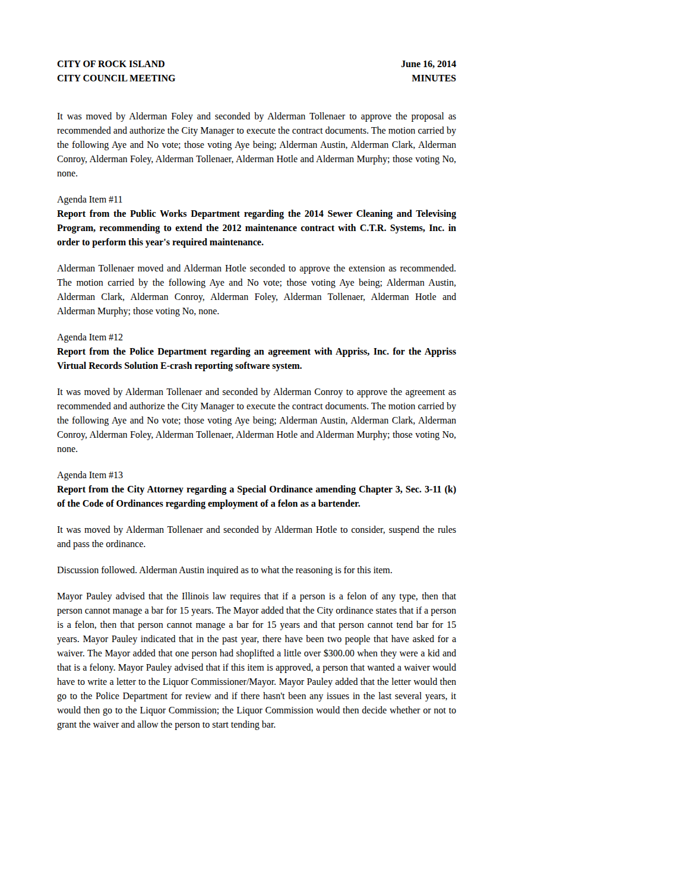| CITY OF ROCK ISLAND | June 16, 2014 |
| CITY COUNCIL MEETING | MINUTES |
It was moved by Alderman Foley and seconded by Alderman Tollenaer to approve the proposal as recommended and authorize the City Manager to execute the contract documents. The motion carried by the following Aye and No vote; those voting Aye being; Alderman Austin, Alderman Clark, Alderman Conroy, Alderman Foley, Alderman Tollenaer, Alderman Hotle and Alderman Murphy; those voting No, none.
Agenda Item #11
Report from the Public Works Department regarding the 2014 Sewer Cleaning and Televising Program, recommending to extend the 2012 maintenance contract with C.T.R. Systems, Inc. in order to perform this year's required maintenance.
Alderman Tollenaer moved and Alderman Hotle seconded to approve the extension as recommended. The motion carried by the following Aye and No vote; those voting Aye being; Alderman Austin, Alderman Clark, Alderman Conroy, Alderman Foley, Alderman Tollenaer, Alderman Hotle and Alderman Murphy; those voting No, none.
Agenda Item #12
Report from the Police Department regarding an agreement with Appriss, Inc. for the Appriss Virtual Records Solution E-crash reporting software system.
It was moved by Alderman Tollenaer and seconded by Alderman Conroy to approve the agreement as recommended and authorize the City Manager to execute the contract documents. The motion carried by the following Aye and No vote; those voting Aye being; Alderman Austin, Alderman Clark, Alderman Conroy, Alderman Foley, Alderman Tollenaer, Alderman Hotle and Alderman Murphy; those voting No, none.
Agenda Item #13
Report from the City Attorney regarding a Special Ordinance amending Chapter 3, Sec. 3-11 (k) of the Code of Ordinances regarding employment of a felon as a bartender.
It was moved by Alderman Tollenaer and seconded by Alderman Hotle to consider, suspend the rules and pass the ordinance.
Discussion followed. Alderman Austin inquired as to what the reasoning is for this item.
Mayor Pauley advised that the Illinois law requires that if a person is a felon of any type, then that person cannot manage a bar for 15 years. The Mayor added that the City ordinance states that if a person is a felon, then that person cannot manage a bar for 15 years and that person cannot tend bar for 15 years. Mayor Pauley indicated that in the past year, there have been two people that have asked for a waiver. The Mayor added that one person had shoplifted a little over $300.00 when they were a kid and that is a felony. Mayor Pauley advised that if this item is approved, a person that wanted a waiver would have to write a letter to the Liquor Commissioner/Mayor. Mayor Pauley added that the letter would then go to the Police Department for review and if there hasn't been any issues in the last several years, it would then go to the Liquor Commission; the Liquor Commission would then decide whether or not to grant the waiver and allow the person to start tending bar.